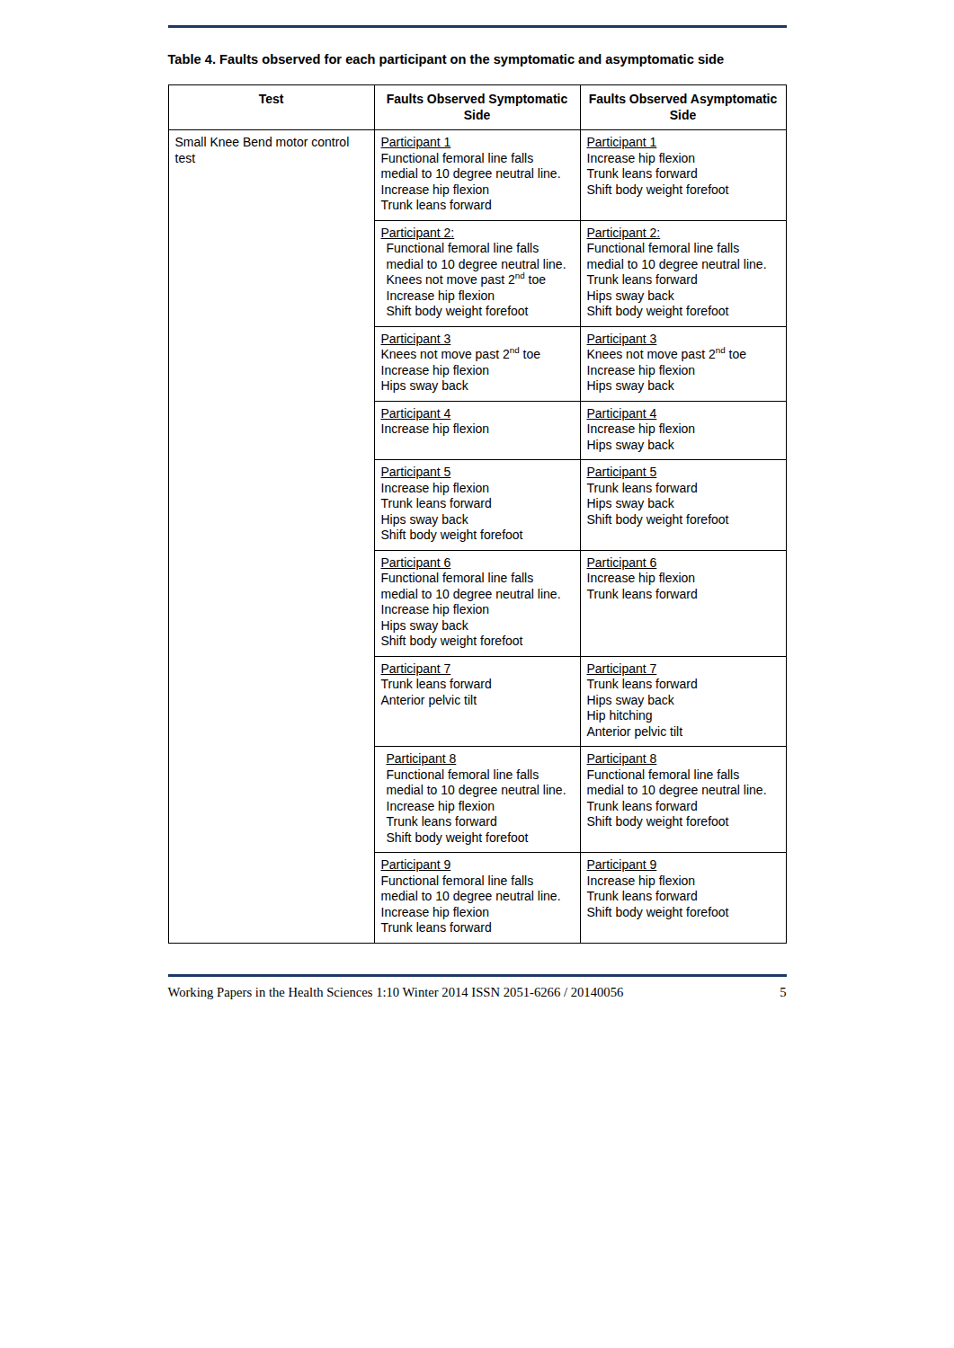Table 4. Faults observed for each participant on the symptomatic and asymptomatic side
| Test | Faults Observed Symptomatic Side | Faults Observed Asymptomatic Side |
| --- | --- | --- |
| Small Knee Bend motor control test | Participant 1 Functional femoral line falls medial to 10 degree neutral line. Increase hip flexion Trunk leans forward | Participant 1 Increase hip flexion Trunk leans forward Shift body weight forefoot |
| | Participant 2: Functional femoral line falls medial to 10 degree neutral line. Knees not move past 2 nd toe Increase hip flexion Shift body weight forefoot | Participant 2: Functional femoral line falls medial to 10 degree neutral line. Trunk leans forward Hips sway back Shift body weight forefoot |
| | Participant 3 Knees not move past 2 nd toe Increase hip flexion Hips sway back | Participant 3 Knees not move past 2 nd toe Increase hip flexion Hips sway back |
| | Participant 4 Increase hip flexion | Participant 4 Increase hip flexion Hips sway back |
| | Participant 5 Increase hip flexion Trunk leans forward Hips sway back Shift body weight forefoot | Participant 5 Trunk leans forward Hips sway back Shift body weight forefoot |
| | Participant 6 Functional femoral line falls medial to 10 degree neutral line. Increase hip flexion Hips sway back Shift body weight forefoot | Participant 6 Increase hip flexion Trunk leans forward |
| | Participant 7 Trunk leans forward Anterior pelvic tilt | Participant 7 Trunk leans forward Hips sway back Hip hitching Anterior pelvic tilt |
| | Participant 8 Functional femoral line falls medial to 10 degree neutral line. Increase hip flexion Trunk leans forward Shift body weight forefoot | Participant 8 Functional femoral line falls medial to 10 degree neutral line. Trunk leans forward Shift body weight forefoot |
| | Participant 9 Functional femoral line falls medial to 10 degree neutral line. Increase hip flexion Trunk leans forward | Participant 9 Increase hip flexion Trunk leans forward Shift body weight forefoot |
Working Papers in the Health Sciences 1:10 Winter 2014 ISSN 2051-6266 / 20140056 5